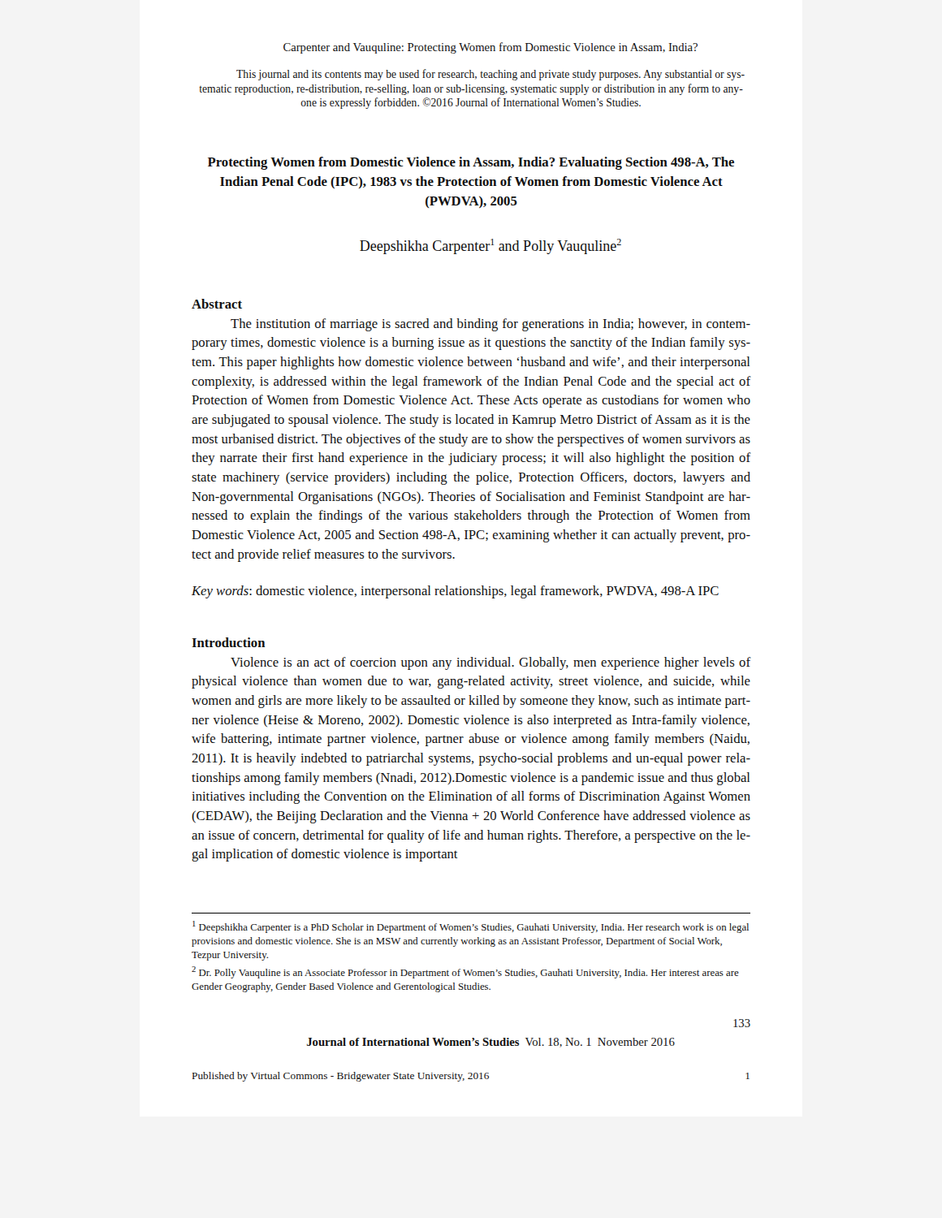Carpenter and Vauquline: Protecting Women from Domestic Violence in Assam, India?
This journal and its contents may be used for research, teaching and private study purposes. Any substantial or systematic reproduction, re-distribution, re-selling, loan or sub-licensing, systematic supply or distribution in any form to anyone is expressly forbidden. ©2016 Journal of International Women’s Studies.
Protecting Women from Domestic Violence in Assam, India? Evaluating Section 498-A, The Indian Penal Code (IPC), 1983 vs the Protection of Women from Domestic Violence Act (PWDVA), 2005
Deepshikha Carpenter1 and Polly Vauquline2
Abstract
The institution of marriage is sacred and binding for generations in India; however, in contemporary times, domestic violence is a burning issue as it questions the sanctity of the Indian family system. This paper highlights how domestic violence between ‘husband and wife’, and their interpersonal complexity, is addressed within the legal framework of the Indian Penal Code and the special act of Protection of Women from Domestic Violence Act. These Acts operate as custodians for women who are subjugated to spousal violence. The study is located in Kamrup Metro District of Assam as it is the most urbanised district. The objectives of the study are to show the perspectives of women survivors as they narrate their first hand experience in the judiciary process; it will also highlight the position of state machinery (service providers) including the police, Protection Officers, doctors, lawyers and Non-governmental Organisations (NGOs). Theories of Socialisation and Feminist Standpoint are harnessed to explain the findings of the various stakeholders through the Protection of Women from Domestic Violence Act, 2005 and Section 498-A, IPC; examining whether it can actually prevent, protect and provide relief measures to the survivors.
Key words: domestic violence, interpersonal relationships, legal framework, PWDVA, 498-A IPC
Introduction
Violence is an act of coercion upon any individual. Globally, men experience higher levels of physical violence than women due to war, gang-related activity, street violence, and suicide, while women and girls are more likely to be assaulted or killed by someone they know, such as intimate partner violence (Heise & Moreno, 2002). Domestic violence is also interpreted as Intra-family violence, wife battering, intimate partner violence, partner abuse or violence among family members (Naidu, 2011). It is heavily indebted to patriarchal systems, psycho-social problems and un-equal power relationships among family members (Nnadi, 2012).Domestic violence is a pandemic issue and thus global initiatives including the Convention on the Elimination of all forms of Discrimination Against Women (CEDAW), the Beijing Declaration and the Vienna + 20 World Conference have addressed violence as an issue of concern, detrimental for quality of life and human rights. Therefore, a perspective on the legal implication of domestic violence is important
1 Deepshikha Carpenter is a PhD Scholar in Department of Women’s Studies, Gauhati University, India. Her research work is on legal provisions and domestic violence. She is an MSW and currently working as an Assistant Professor, Department of Social Work, Tezpur University.
2 Dr. Polly Vauquline is an Associate Professor in Department of Women’s Studies, Gauhati University, India. Her interest areas are Gender Geography, Gender Based Violence and Gerentological Studies.
133
Journal of International Women’s Studies Vol. 18, No. 1 November 2016
Published by Virtual Commons - Bridgewater State University, 2016 1